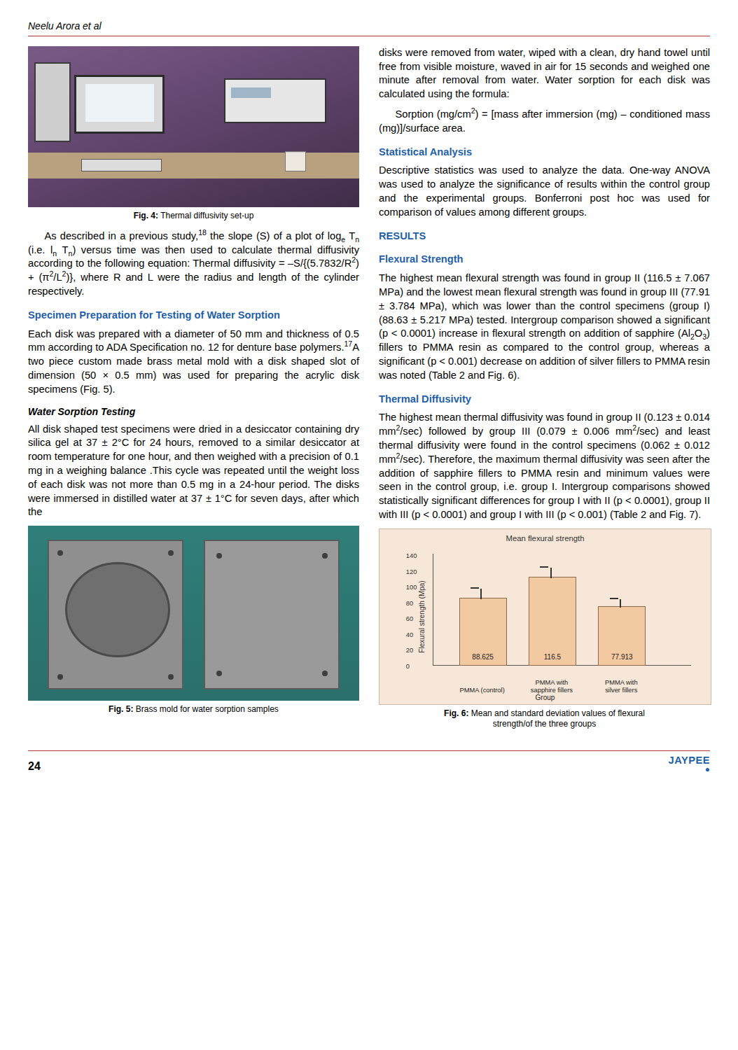Neelu Arora et al
Fig. 4: Thermal diffusivity set-up
As described in a previous study,18 the slope (S) of a plot of loge Tn (i.e. ln Tn) versus time was then used to calculate thermal diffusivity according to the following equation: Thermal diffusivity = –S/{(5.7832/R2) + (π2/L2)}, where R and L were the radius and length of the cylinder respectively.
Specimen Preparation for Testing of Water Sorption
Each disk was prepared with a diameter of 50 mm and thickness of 0.5 mm according to ADA Specification no. 12 for denture base polymers.17A two piece custom made brass metal mold with a disk shaped slot of dimension (50 × 0.5 mm) was used for preparing the acrylic disk specimens (Fig. 5).
Water Sorption Testing
All disk shaped test specimens were dried in a desiccator containing dry silica gel at 37 ± 2°C for 24 hours, removed to a similar desiccator at room temperature for one hour, and then weighed with a precision of 0.1 mg in a weighing balance .This cycle was repeated until the weight loss of each disk was not more than 0.5 mg in a 24-hour period. The disks were immersed in distilled water at 37 ± 1°C for seven days, after which the
Fig. 5: Brass mold for water sorption samples
disks were removed from water, wiped with a clean, dry hand towel until free from visible moisture, waved in air for 15 seconds and weighed one minute after removal from water. Water sorption for each disk was calculated using the formula:
Sorption (mg/cm2) = [mass after immersion (mg) – conditioned mass (mg)]/surface area.
Statistical Analysis
Descriptive statistics was used to analyze the data. One-way ANOVA was used to analyze the significance of results within the control group and the experimental groups. Bonferroni post hoc was used for comparison of values among different groups.
RESULTS
Flexural Strength
The highest mean flexural strength was found in group II (116.5 ± 7.067 MPa) and the lowest mean flexural strength was found in group III (77.91 ± 3.784 MPa), which was lower than the control specimens (group I) (88.63 ± 5.217 MPa) tested. Intergroup comparison showed a significant (p < 0.0001) increase in flexural strength on addition of sapphire (Al2O3) fillers to PMMA resin as compared to the control group, whereas a significant (p < 0.001) decrease on addition of silver fillers to PMMA resin was noted (Table 2 and Fig. 6).
Thermal Diffusivity
The highest mean thermal diffusivity was found in group II (0.123 ± 0.014 mm2/sec) followed by group III (0.079 ± 0.006 mm2/sec) and least thermal diffusivity were found in the control specimens (0.062 ± 0.012 mm2/sec). Therefore, the maximum thermal diffusivity was seen after the addition of sapphire fillers to PMMA resin and minimum values were seen in the control group, i.e. group I. Intergroup comparisons showed statistically significant differences for group I with II (p < 0.0001), group II with III (p < 0.0001) and group I with III (p < 0.001) (Table 2 and Fig. 7).
Mean flexural strength
Flexural strength (Mpa)
140
120
100
80
60
40
20
0
88.625
116.5
77.913
PMMA (control)
PMMA with
sapphire fillers
PMMA with
silver fillers
Group
Fig. 6: Mean and standard deviation values of flexural
strength/of the three groups
24
JAYPEE
●